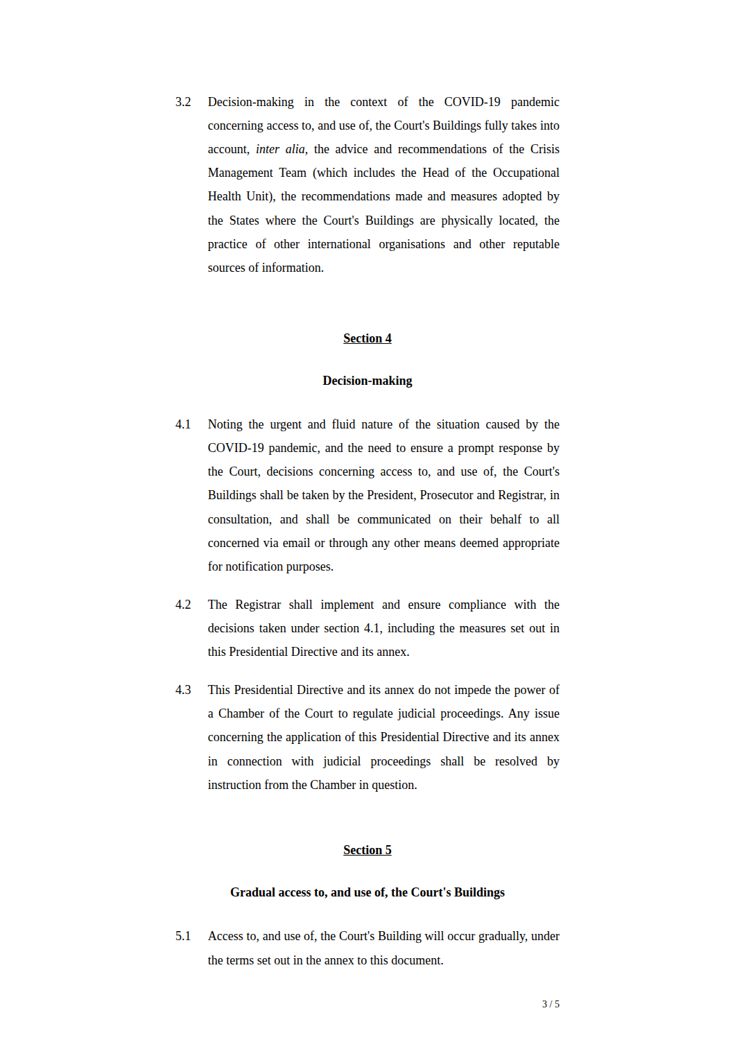3.2 Decision-making in the context of the COVID-19 pandemic concerning access to, and use of, the Court's Buildings fully takes into account, inter alia, the advice and recommendations of the Crisis Management Team (which includes the Head of the Occupational Health Unit), the recommendations made and measures adopted by the States where the Court's Buildings are physically located, the practice of other international organisations and other reputable sources of information.
Section 4
Decision-making
4.1 Noting the urgent and fluid nature of the situation caused by the COVID-19 pandemic, and the need to ensure a prompt response by the Court, decisions concerning access to, and use of, the Court's Buildings shall be taken by the President, Prosecutor and Registrar, in consultation, and shall be communicated on their behalf to all concerned via email or through any other means deemed appropriate for notification purposes.
4.2 The Registrar shall implement and ensure compliance with the decisions taken under section 4.1, including the measures set out in this Presidential Directive and its annex.
4.3 This Presidential Directive and its annex do not impede the power of a Chamber of the Court to regulate judicial proceedings. Any issue concerning the application of this Presidential Directive and its annex in connection with judicial proceedings shall be resolved by instruction from the Chamber in question.
Section 5
Gradual access to, and use of, the Court's Buildings
5.1 Access to, and use of, the Court's Building will occur gradually, under the terms set out in the annex to this document.
3 / 5